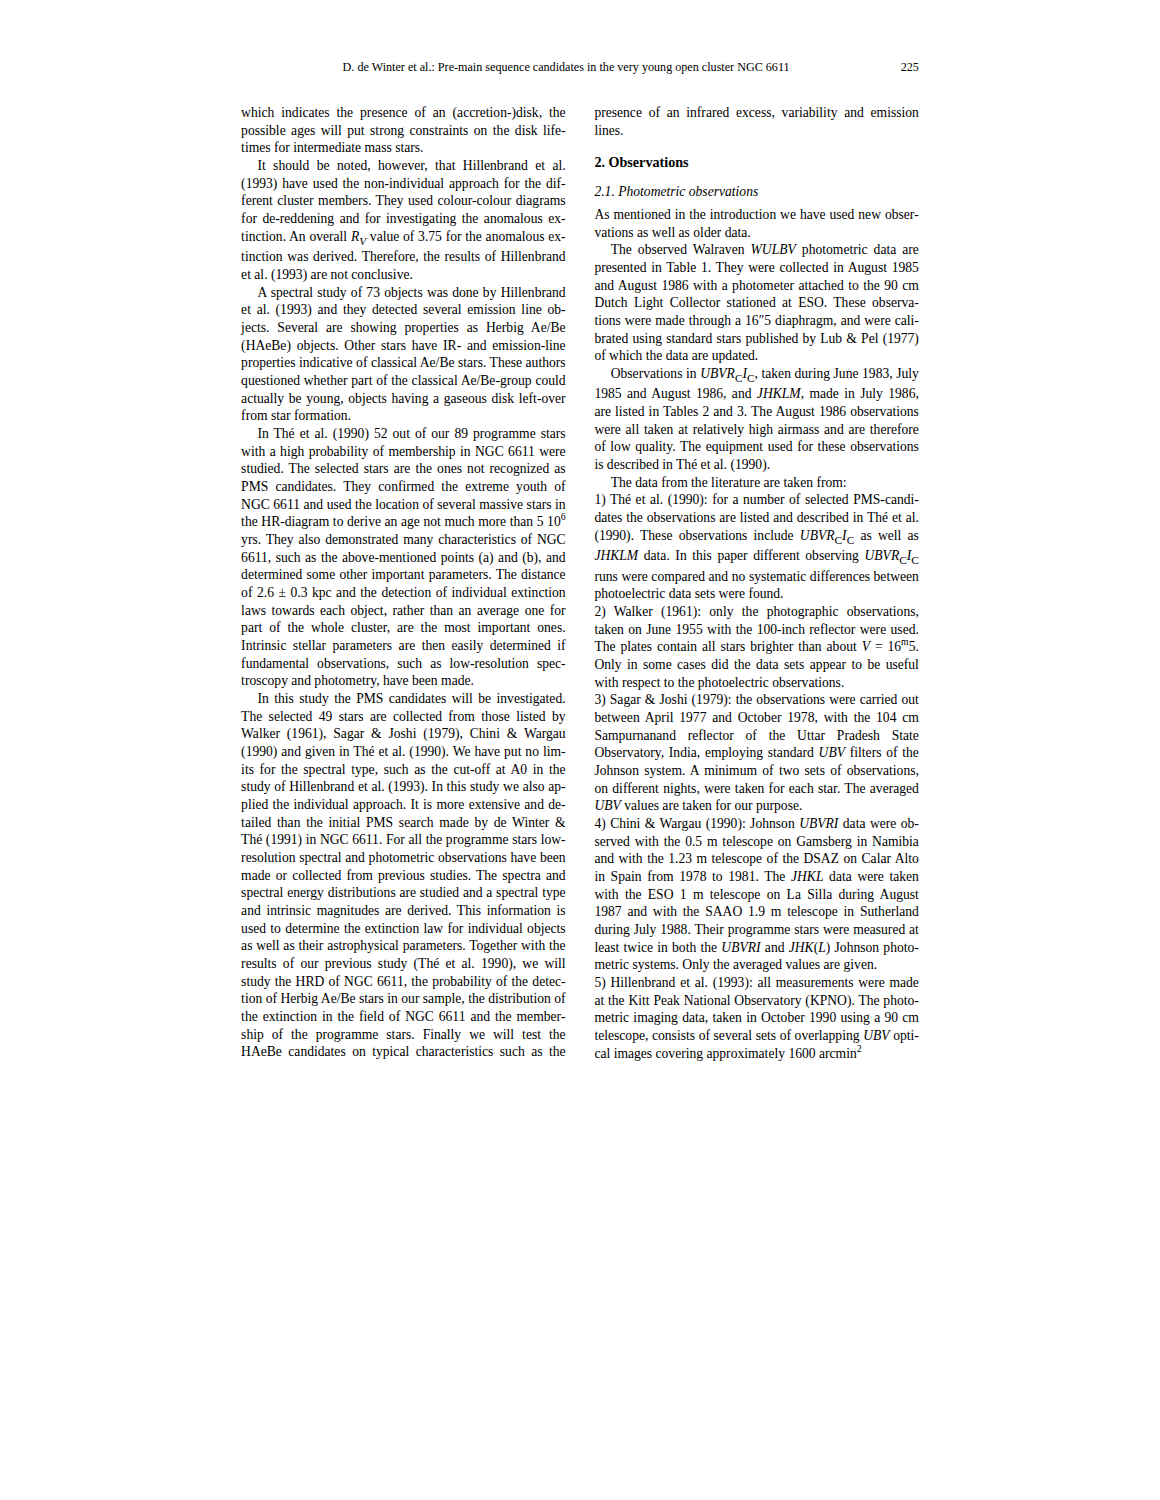D. de Winter et al.: Pre-main sequence candidates in the very young open cluster NGC 6611
225
which indicates the presence of an (accretion-)disk, the possible ages will put strong constraints on the disk lifetimes for intermediate mass stars.
It should be noted, however, that Hillenbrand et al. (1993) have used the non-individual approach for the different cluster members. They used colour-colour diagrams for de-reddening and for investigating the anomalous extinction. An overall RV value of 3.75 for the anomalous extinction was derived. Therefore, the results of Hillenbrand et al. (1993) are not conclusive.
A spectral study of 73 objects was done by Hillenbrand et al. (1993) and they detected several emission line objects. Several are showing properties as Herbig Ae/Be (HAeBe) objects. Other stars have IR- and emission-line properties indicative of classical Ae/Be stars. These authors questioned whether part of the classical Ae/Be-group could actually be young, objects having a gaseous disk left-over from star formation.
In Thé et al. (1990) 52 out of our 89 programme stars with a high probability of membership in NGC 6611 were studied. The selected stars are the ones not recognized as PMS candidates. They confirmed the extreme youth of NGC 6611 and used the location of several massive stars in the HR-diagram to derive an age not much more than 5 106 yrs. They also demonstrated many characteristics of NGC 6611, such as the above-mentioned points (a) and (b), and determined some other important parameters. The distance of 2.6 ± 0.3 kpc and the detection of individual extinction laws towards each object, rather than an average one for part of the whole cluster, are the most important ones. Intrinsic stellar parameters are then easily determined if fundamental observations, such as low-resolution spectroscopy and photometry, have been made.
In this study the PMS candidates will be investigated. The selected 49 stars are collected from those listed by Walker (1961), Sagar & Joshi (1979), Chini & Wargau (1990) and given in Thé et al. (1990). We have put no limits for the spectral type, such as the cut-off at A0 in the study of Hillenbrand et al. (1993). In this study we also applied the individual approach. It is more extensive and detailed than the initial PMS search made by de Winter & Thé (1991) in NGC 6611. For all the programme stars low-resolution spectral and photometric observations have been made or collected from previous studies. The spectra and spectral energy distributions are studied and a spectral type and intrinsic magnitudes are derived. This information is used to determine the extinction law for individual objects as well as their astrophysical parameters. Together with the results of our previous study (Thé et al. 1990), we will study the HRD of NGC 6611, the probability of the detection of Herbig Ae/Be stars in our sample, the distribution of the extinction in the field of NGC 6611 and the membership of the programme stars. Finally we will test the HAeBe candidates on typical characteristics such as the presence of an infrared excess, variability and emission lines.
2. Observations
2.1. Photometric observations
As mentioned in the introduction we have used new observations as well as older data.
The observed Walraven WULBV photometric data are presented in Table 1. They were collected in August 1985 and August 1986 with a photometer attached to the 90 cm Dutch Light Collector stationed at ESO. These observations were made through a 16″5 diaphragm, and were calibrated using standard stars published by Lub & Pel (1977) of which the data are updated.
Observations in UBVRCIC, taken during June 1983, July 1985 and August 1986, and JHKLM, made in July 1986, are listed in Tables 2 and 3. The August 1986 observations were all taken at relatively high airmass and are therefore of low quality. The equipment used for these observations is described in Thé et al. (1990).
The data from the literature are taken from:
1) Thé et al. (1990): for a number of selected PMS-candidates the observations are listed and described in Thé et al. (1990). These observations include UBVRCIC as well as JHKLM data. In this paper different observing UBVRCIC runs were compared and no systematic differences between photoelectric data sets were found.
2) Walker (1961): only the photographic observations, taken on June 1955 with the 100-inch reflector were used. The plates contain all stars brighter than about V = 16m5. Only in some cases did the data sets appear to be useful with respect to the photoelectric observations.
3) Sagar & Joshi (1979): the observations were carried out between April 1977 and October 1978, with the 104 cm Sampurnanand reflector of the Uttar Pradesh State Observatory, India, employing standard UBV filters of the Johnson system. A minimum of two sets of observations, on different nights, were taken for each star. The averaged UBV values are taken for our purpose.
4) Chini & Wargau (1990): Johnson UBVRI data were observed with the 0.5 m telescope on Gamsberg in Namibia and with the 1.23 m telescope of the DSAZ on Calar Alto in Spain from 1978 to 1981. The JHKL data were taken with the ESO 1 m telescope on La Silla during August 1987 and with the SAAO 1.9 m telescope in Sutherland during July 1988. Their programme stars were measured at least twice in both the UBVRI and JHK(L) Johnson photometric systems. Only the averaged values are given.
5) Hillenbrand et al. (1993): all measurements were made at the Kitt Peak National Observatory (KPNO). The photometric imaging data, taken in October 1990 using a 90 cm telescope, consists of several sets of overlapping UBV optical images covering approximately 1600 arcmin2